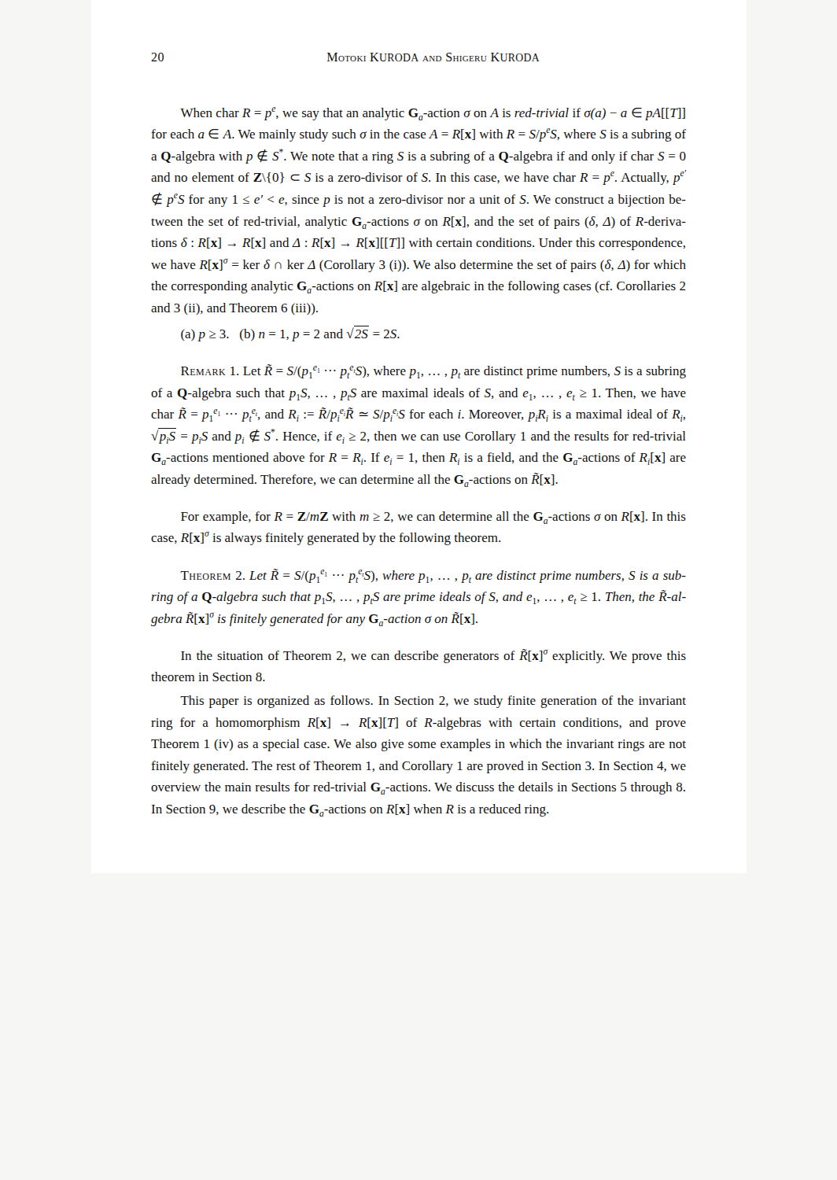20 Motoki KURODA and Shigeru KURODA
When char R = pe, we say that an analytic Ga-action σ on A is red-trivial if σ(a) − a ∈ pA[[T]] for each a ∈ A. We mainly study such σ in the case A = R[x] with R = S/peS, where S is a subring of a Q-algebra with p ∉ S*. We note that a ring S is a subring of a Q-algebra if and only if char S = 0 and no element of Z\{0} ⊂ S is a zero-divisor of S. In this case, we have char R = pe. Actually, pe′ ∉ peS for any 1 ≤ e′ < e, since p is not a zero-divisor nor a unit of S. We construct a bijection between the set of red-trivial, analytic Ga-actions σ on R[x], and the set of pairs (δ, Δ) of R-derivations δ : R[x] → R[x] and Δ : R[x] → R[x][[T]] with certain conditions. Under this correspondence, we have R[x]σ = ker δ ∩ ker Δ (Corollary 3 (i)). We also determine the set of pairs (δ, Δ) for which the corresponding analytic Ga-actions on R[x] are algebraic in the following cases (cf. Corollaries 2 and 3 (ii), and Theorem 6 (iii)).
(a) p ≥ 3. (b) n = 1, p = 2 and √2S = 2S.
Remark 1. Let R̃ = S/(p1e1 ··· ptetS), where p1, … , pt are distinct prime numbers, S is a subring of a Q-algebra such that p1S, … , ptS are maximal ideals of S, and e1, … , et ≥ 1. Then, we have char R̃ = p1e1 ··· ptet, and Ri := R̃/pieiR̃ ≃ S/pieiS for each i. Moreover, piRi is a maximal ideal of Ri, √piS = piS and pi ∉ S*. Hence, if ei ≥ 2, then we can use Corollary 1 and the results for red-trivial Ga-actions mentioned above for R = Ri. If ei = 1, then Ri is a field, and the Ga-actions of Ri[x] are already determined. Therefore, we can determine all the Ga-actions on R̃[x].
For example, for R = Z/mZ with m ≥ 2, we can determine all the Ga-actions σ on R[x]. In this case, R[x]σ is always finitely generated by the following theorem.
Theorem 2. Let R̃ = S/(p1e1 ··· ptetS), where p1, … , pt are distinct prime numbers, S is a subring of a Q-algebra such that p1S, … , ptS are prime ideals of S, and e1, … , et ≥ 1. Then, the R̃-algebra R̃[x]σ is finitely generated for any Ga-action σ on R̃[x].
In the situation of Theorem 2, we can describe generators of R̃[x]σ explicitly. We prove this theorem in Section 8.
This paper is organized as follows. In Section 2, we study finite generation of the invariant ring for a homomorphism R[x] → R[x][T] of R-algebras with certain conditions, and prove Theorem 1 (iv) as a special case. We also give some examples in which the invariant rings are not finitely generated. The rest of Theorem 1, and Corollary 1 are proved in Section 3. In Section 4, we overview the main results for red-trivial Ga-actions. We discuss the details in Sections 5 through 8. In Section 9, we describe the Ga-actions on R[x] when R is a reduced ring.